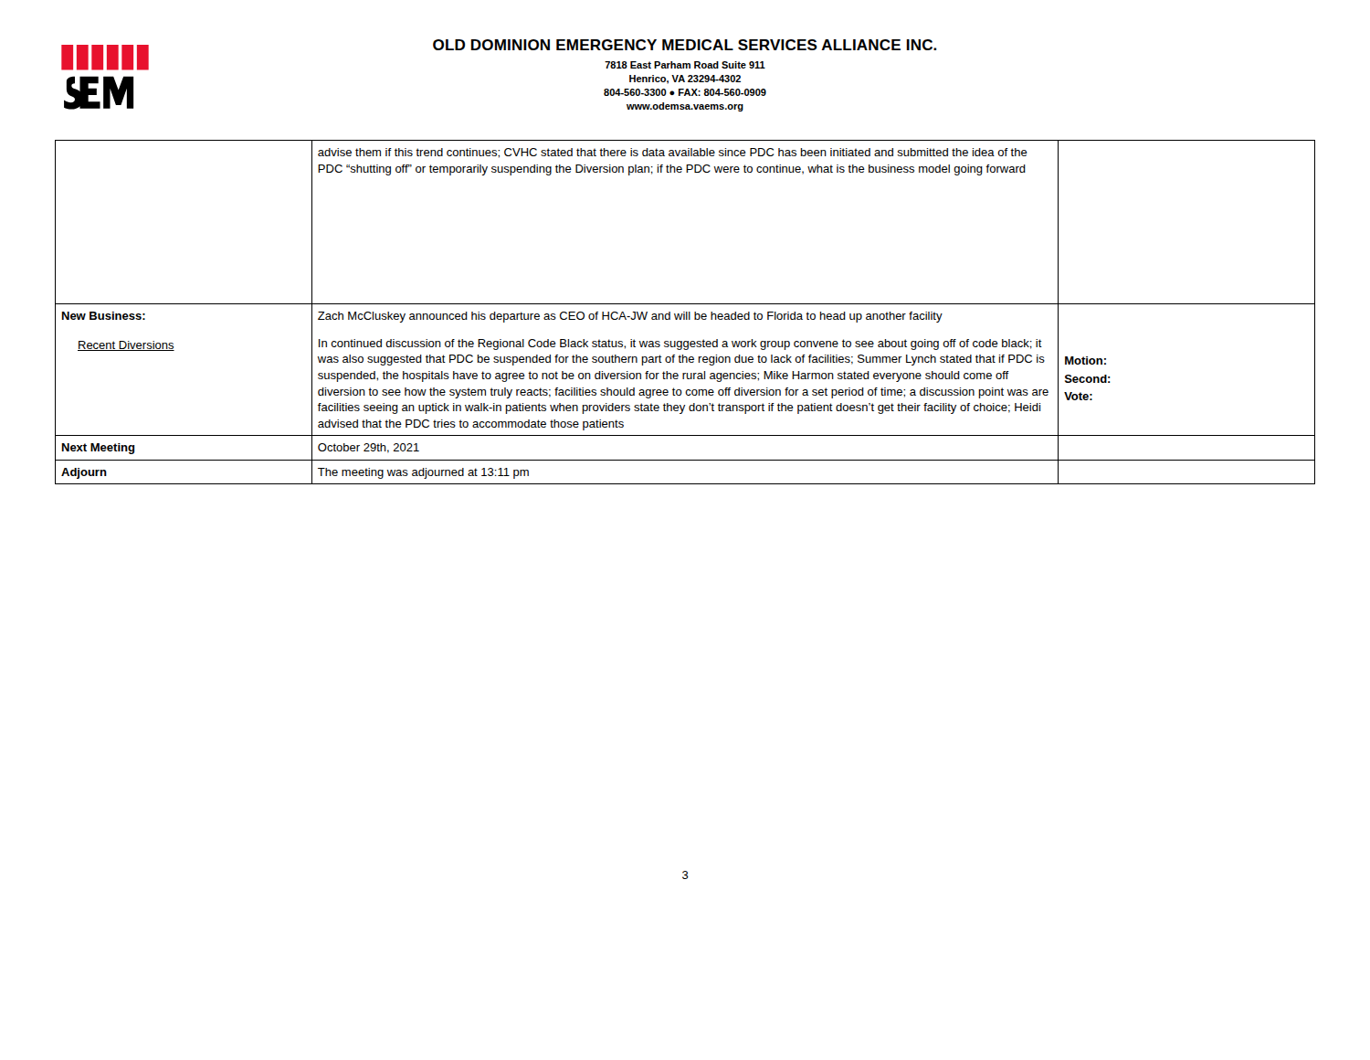OLD DOMINION EMERGENCY MEDICAL SERVICES ALLIANCE INC.
7818 East Parham Road Suite 911
Henrico, VA 23294-4302
804-560-3300 ● FAX: 804-560-0909
www.odemsa.vaems.org
| | advise them if this trend continues; CVHC stated that there is data available since PDC has been initiated and submitted the idea of the PDC “shutting off” or temporarily suspending the Diversion plan; if the PDC were to continue, what is the business model going forward | |
| New Business: Recent Diversions | Zach McCluskey announced his departure as CEO of HCA-JW and will be headed to Florida to head up another facility In continued discussion of the Regional Code Black status, it was suggested a work group convene to see about going off of code black; it was also suggested that PDC be suspended for the southern part of the region due to lack of facilities; Summer Lynch stated that if PDC is suspended, the hospitals have to agree to not be on diversion for the rural agencies; Mike Harmon stated everyone should come off diversion to see how the system truly reacts; facilities should agree to come off diversion for a set period of time; a discussion point was are facilities seeing an uptick in walk-in patients when providers state they don’t transport if the patient doesn’t get their facility of choice; Heidi advised that the PDC tries to accommodate those patients | Motion: Second: Vote: |
| Next Meeting | October 29th, 2021 | |
| Adjourn | The meeting was adjourned at 13:11 pm | |
3